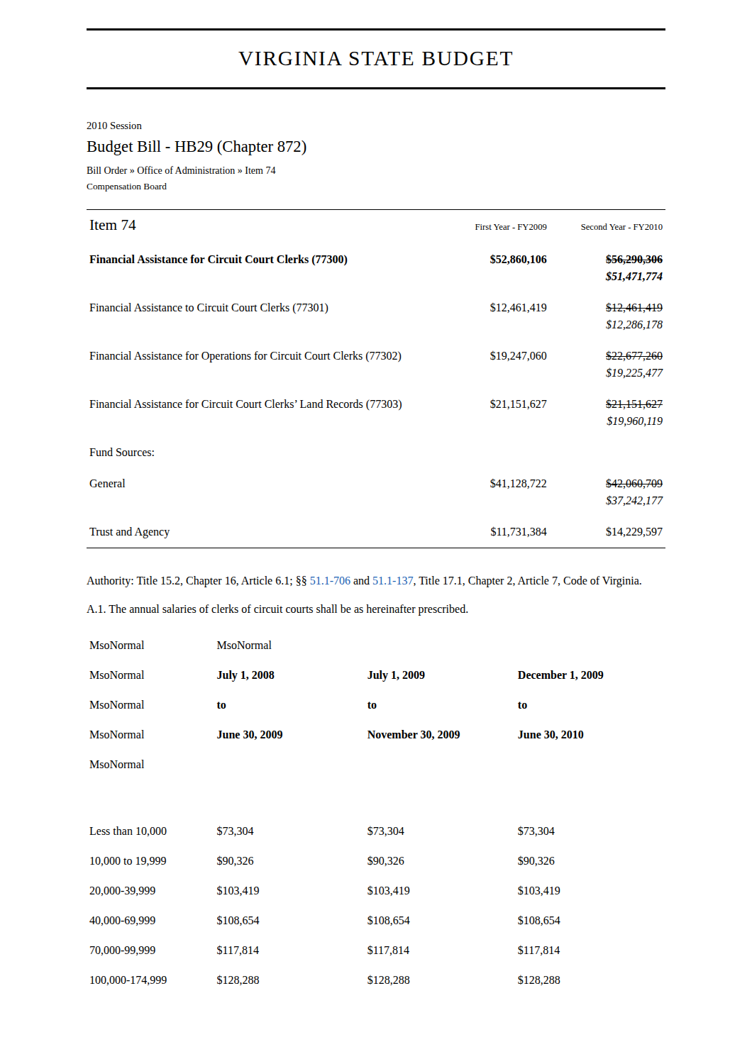VIRGINIA STATE BUDGET
2010 Session
Budget Bill - HB29 (Chapter 872)
Bill Order » Office of Administration » Item 74
Compensation Board
| Item 74 | First Year - FY2009 | Second Year - FY2010 |
| --- | --- | --- |
| Financial Assistance for Circuit Court Clerks (77300) | $52,860,106 | $56,290,306 $51,471,774 |
| Financial Assistance to Circuit Court Clerks (77301) | $12,461,419 | $12,461,419 $12,286,178 |
| Financial Assistance for Operations for Circuit Court Clerks (77302) | $19,247,060 | $22,677,260 $19,225,477 |
| Financial Assistance for Circuit Court Clerks’ Land Records (77303) | $21,151,627 | $21,151,627 $19,960,119 |
| Fund Sources: | | |
| General | $41,128,722 | $42,060,709 $37,242,177 |
| Trust and Agency | $11,731,384 | $14,229,597 |
Authority: Title 15.2, Chapter 16, Article 6.1; §§ 51.1-706 and 51.1-137, Title 17.1, Chapter 2, Article 7, Code of Virginia.
A.1. The annual salaries of clerks of circuit courts shall be as hereinafter prescribed.
| MsoNormal | MsoNormal | | |
| MsoNormal | July 1, 2008 | July 1, 2009 | December 1, 2009 |
| MsoNormal | to | to | to |
| MsoNormal | June 30, 2009 | November 30, 2009 | June 30, 2010 |
| MsoNormal | | | |
| Less than 10,000 | $73,304 | $73,304 | $73,304 |
| 10,000 to 19,999 | $90,326 | $90,326 | $90,326 |
| 20,000-39,999 | $103,419 | $103,419 | $103,419 |
| 40,000-69,999 | $108,654 | $108,654 | $108,654 |
| 70,000-99,999 | $117,814 | $117,814 | $117,814 |
| 100,000-174,999 | $128,288 | $128,288 | $128,288 |